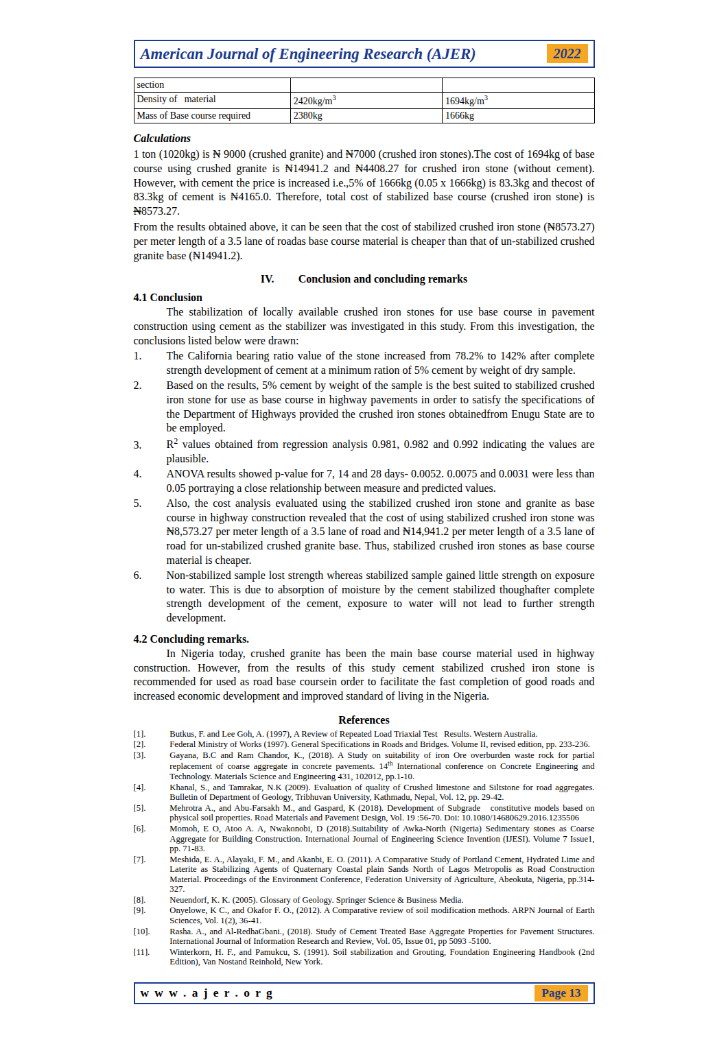American Journal of Engineering Research (AJER) 2022
| section | | |
| Density of material | 2420kg/m 3 | 1694kg/m 3 |
| Mass of Base course required | 2380kg | 1666kg |
Calculations
1 ton (1020kg) is ₦ 9000 (crushed granite) and ₦7000 (crushed iron stones).The cost of 1694kg of base course using crushed granite is ₦14941.2 and ₦4408.27 for crushed iron stone (without cement). However, with cement the price is increased i.e.,5% of 1666kg (0.05 x 1666kg) is 83.3kg and thecost of 83.3kg of cement is ₦4165.0. Therefore, total cost of stabilized base course (crushed iron stone) is ₦8573.27.
From the results obtained above, it can be seen that the cost of stabilized crushed iron stone (₦8573.27) per meter length of a 3.5 lane of roadas base course material is cheaper than that of un-stabilized crushed granite base (₦14941.2).
IV. Conclusion and concluding remarks
4.1 Conclusion
The stabilization of locally available crushed iron stones for use base course in pavement construction using cement as the stabilizer was investigated in this study. From this investigation, the conclusions listed below were drawn:
1. The California bearing ratio value of the stone increased from 78.2% to 142% after complete strength development of cement at a minimum ration of 5% cement by weight of dry sample.
2. Based on the results, 5% cement by weight of the sample is the best suited to stabilized crushed iron stone for use as base course in highway pavements in order to satisfy the specifications of the Department of Highways provided the crushed iron stones obtainedfrom Enugu State are to be employed.
3. R2 values obtained from regression analysis 0.981, 0.982 and 0.992 indicating the values are plausible.
4. ANOVA results showed p-value for 7, 14 and 28 days- 0.0052. 0.0075 and 0.0031 were less than 0.05 portraying a close relationship between measure and predicted values.
5. Also, the cost analysis evaluated using the stabilized crushed iron stone and granite as base course in highway construction revealed that the cost of using stabilized crushed iron stone was ₦8,573.27 per meter length of a 3.5 lane of road and ₦14,941.2 per meter length of a 3.5 lane of road for un-stabilized crushed granite base. Thus, stabilized crushed iron stones as base course material is cheaper.
6. Non-stabilized sample lost strength whereas stabilized sample gained little strength on exposure to water. This is due to absorption of moisture by the cement stabilized thoughafter complete strength development of the cement, exposure to water will not lead to further strength development.
4.2 Concluding remarks.
In Nigeria today, crushed granite has been the main base course material used in highway construction. However, from the results of this study cement stabilized crushed iron stone is recommended for used as road base coursein order to facilitate the fast completion of good roads and increased economic development and improved standard of living in the Nigeria.
References
[1]. Butkus, F. and Lee Goh, A. (1997), A Review of Repeated Load Triaxial Test Results. Western Australia.
[2]. Federal Ministry of Works (1997). General Specifications in Roads and Bridges. Volume II, revised edition, pp. 233-236.
[3]. Gayana, B.C and Ram Chandor, K., (2018). A Study on suitability of iron Ore overburden waste rock for partial replacement of coarse aggregate in concrete pavements. 14th International conference on Concrete Engineering and Technology. Materials Science and Engineering 431, 102012, pp.1-10.
[4]. Khanal, S., and Tamrakar, N.K (2009). Evaluation of quality of Crushed limestone and Siltstone for road aggregates. Bulletin of Department of Geology, Tribhuvan University, Kathmadu, Nepal, Vol. 12, pp. 29-42.
[5]. Mehrotra A., and Abu-Farsakh M., and Gaspard, K (2018). Development of Subgrade constitutive models based on physical soil properties. Road Materials and Pavement Design, Vol. 19 :56-70. Doi: 10.1080/14680629.2016.1235506
[6]. Momoh, E O, Atoo A. A, Nwakonobi, D (2018).Suitability of Awka-North (Nigeria) Sedimentary stones as Coarse Aggregate for Building Construction. International Journal of Engineering Science Invention (IJESI). Volume 7 Issue1, pp. 71-83.
[7]. Meshida, E. A., Alayaki, F. M., and Akanbi, E. O. (2011). A Comparative Study of Portland Cement, Hydrated Lime and Laterite as Stabilizing Agents of Quaternary Coastal plain Sands North of Lagos Metropolis as Road Construction Material. Proceedings of the Environment Conference, Federation University of Agriculture, Abeokuta, Nigeria, pp.314-327.
[8]. Neuendorf, K. K. (2005). Glossary of Geology. Springer Science & Business Media.
[9]. Onyelowe, K C., and Okafor F. O., (2012). A Comparative review of soil modification methods. ARPN Journal of Earth Sciences, Vol. 1(2), 36-41.
[10]. Rasha. A., and Al-RedhaGbani., (2018). Study of Cement Treated Base Aggregate Properties for Pavement Structures. International Journal of Information Research and Review, Vol. 05, Issue 01, pp 5093 -5100.
[11]. Winterkorn, H. F., and Pamukcu, S. (1991). Soil stabilization and Grouting, Foundation Engineering Handbook (2nd Edition), Van Nostand Reinhold, New York.
w w w . a j e r . o r g Page 13